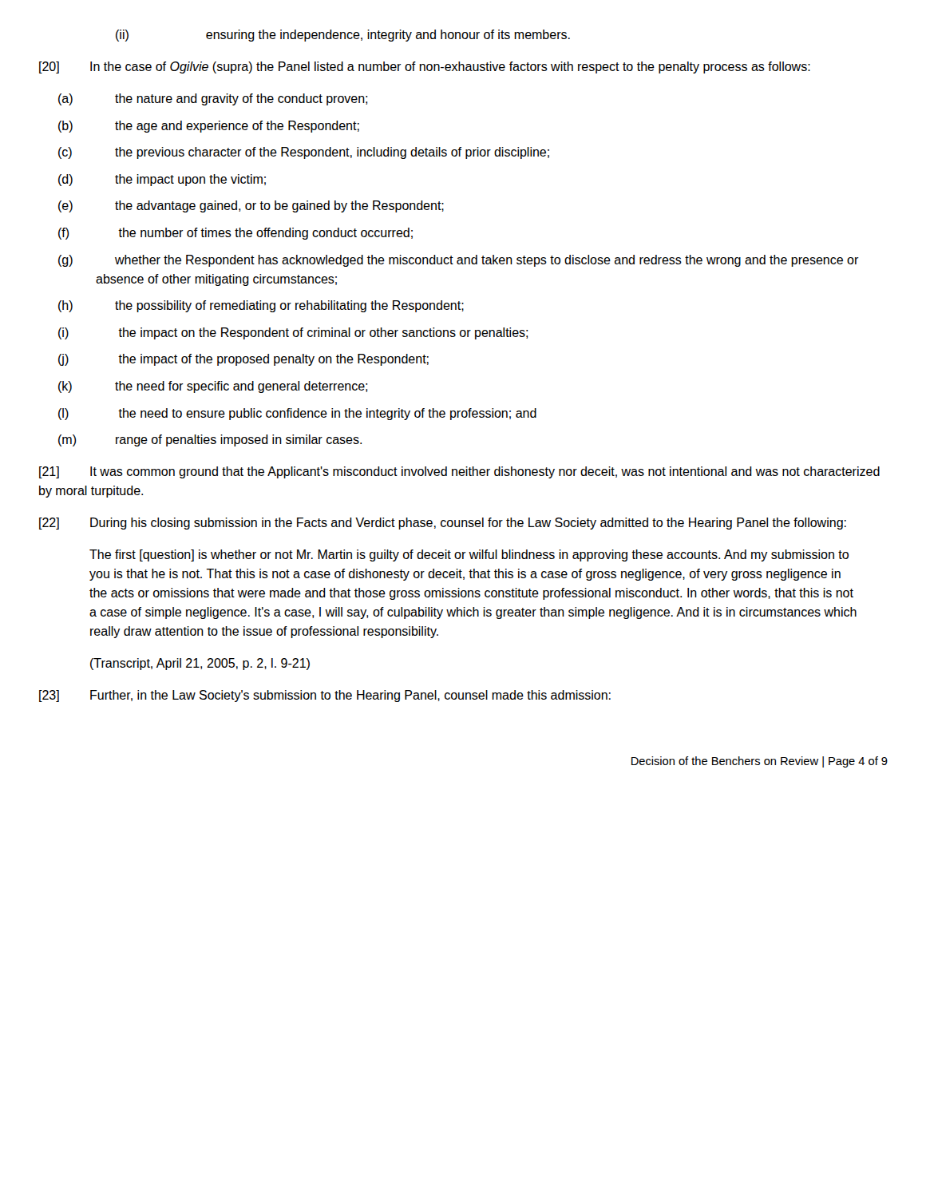(ii)      ensuring the independence, integrity and honour of its members.
[20] In the case of Ogilvie (supra) the Panel listed a number of non-exhaustive factors with respect to the penalty process as follows:
(a) the nature and gravity of the conduct proven;
(b) the age and experience of the Respondent;
(c) the previous character of the Respondent, including details of prior discipline;
(d) the impact upon the victim;
(e) the advantage gained, or to be gained by the Respondent;
(f) the number of times the offending conduct occurred;
(g) whether the Respondent has acknowledged the misconduct and taken steps to disclose and redress the wrong and the presence or absence of other mitigating circumstances;
(h) the possibility of remediating or rehabilitating the Respondent;
(i) the impact on the Respondent of criminal or other sanctions or penalties;
(j) the impact of the proposed penalty on the Respondent;
(k) the need for specific and general deterrence;
(l) the need to ensure public confidence in the integrity of the profession; and
(m) range of penalties imposed in similar cases.
[21] It was common ground that the Applicant's misconduct involved neither dishonesty nor deceit, was not intentional and was not characterized by moral turpitude.
[22] During his closing submission in the Facts and Verdict phase, counsel for the Law Society admitted to the Hearing Panel the following:
The first [question] is whether or not Mr. Martin is guilty of deceit or wilful blindness in approving these accounts. And my submission to you is that he is not. That this is not a case of dishonesty or deceit, that this is a case of gross negligence, of very gross negligence in the acts or omissions that were made and that those gross omissions constitute professional misconduct. In other words, that this is not a case of simple negligence. It's a case, I will say, of culpability which is greater than simple negligence. And it is in circumstances which really draw attention to the issue of professional responsibility.
(Transcript, April 21, 2005, p. 2, l. 9-21)
[23] Further, in the Law Society's submission to the Hearing Panel, counsel made this admission:
Decision of the Benchers on Review | Page 4 of 9